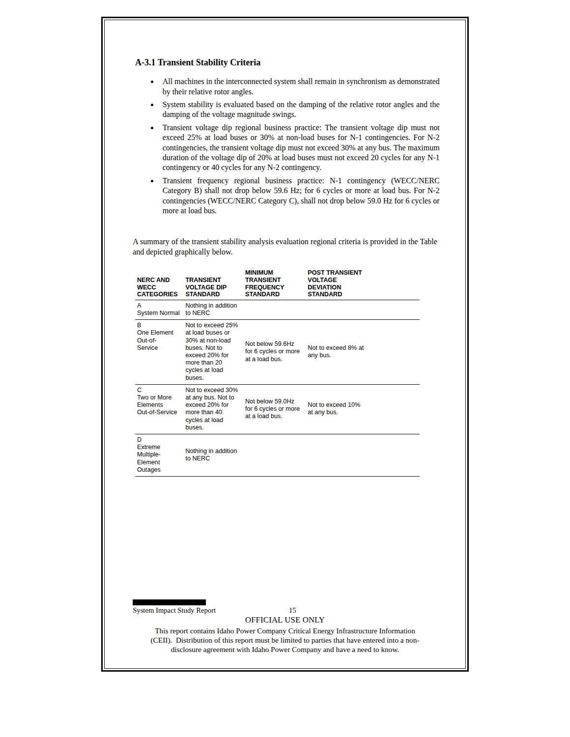A-3.1 Transient Stability Criteria
All machines in the interconnected system shall remain in synchronism as demonstrated by their relative rotor angles.
System stability is evaluated based on the damping of the relative rotor angles and the damping of the voltage magnitude swings.
Transient voltage dip regional business practice: The transient voltage dip must not exceed 25% at load buses or 30% at non-load buses for N-1 contingencies. For N-2 contingencies, the transient voltage dip must not exceed 30% at any bus. The maximum duration of the voltage dip of 20% at load buses must not exceed 20 cycles for any N-1 contingency or 40 cycles for any N-2 contingency.
Transient frequency regional business practice: N-1 contingency (WECC/NERC Category B) shall not drop below 59.6 Hz; for 6 cycles or more at load bus. For N-2 contingencies (WECC/NERC Category C), shall not drop below 59.0 Hz for 6 cycles or more at load bus.
A summary of the transient stability analysis evaluation regional criteria is provided in the Table and depicted graphically below.
| NERC AND WECC CATEGORIES | TRANSIENT VOLTAGE DIP STANDARD | MINIMUM TRANSIENT FREQUENCY STANDARD | POST TRANSIENT VOLTAGE DEVIATION STANDARD | |
| --- | --- | --- | --- | --- |
| A System Normal | Nothing in addition to NERC | | | |
| B One Element Out-of- Service | Not to exceed 25% at load buses or 30% at non-load buses. Not to exceed 20% for more than 20 cycles at load buses. | Not below 59.6Hz for 6 cycles or more at a load bus. | Not to exceed 8% at any bus. | |
| C Two or More Elements Out-of-Service | Not to exceed 30% at any bus. Not to exceed 20% for more than 40 cycles at load buses. | Not below 59.0Hz for 6 cycles or more at a load bus. | Not to exceed 10% at any bus. | |
| D Extreme Multiple- Element Outages | Nothing in addition to NERC | | | |
System Impact Study Report 15
OFFICIAL USE ONLY
This report contains Idaho Power Company Critical Energy Infrastructure Information
(CEII). Distribution of this report must be limited to parties that have entered into a non-
disclosure agreement with Idaho Power Company and have a need to know.